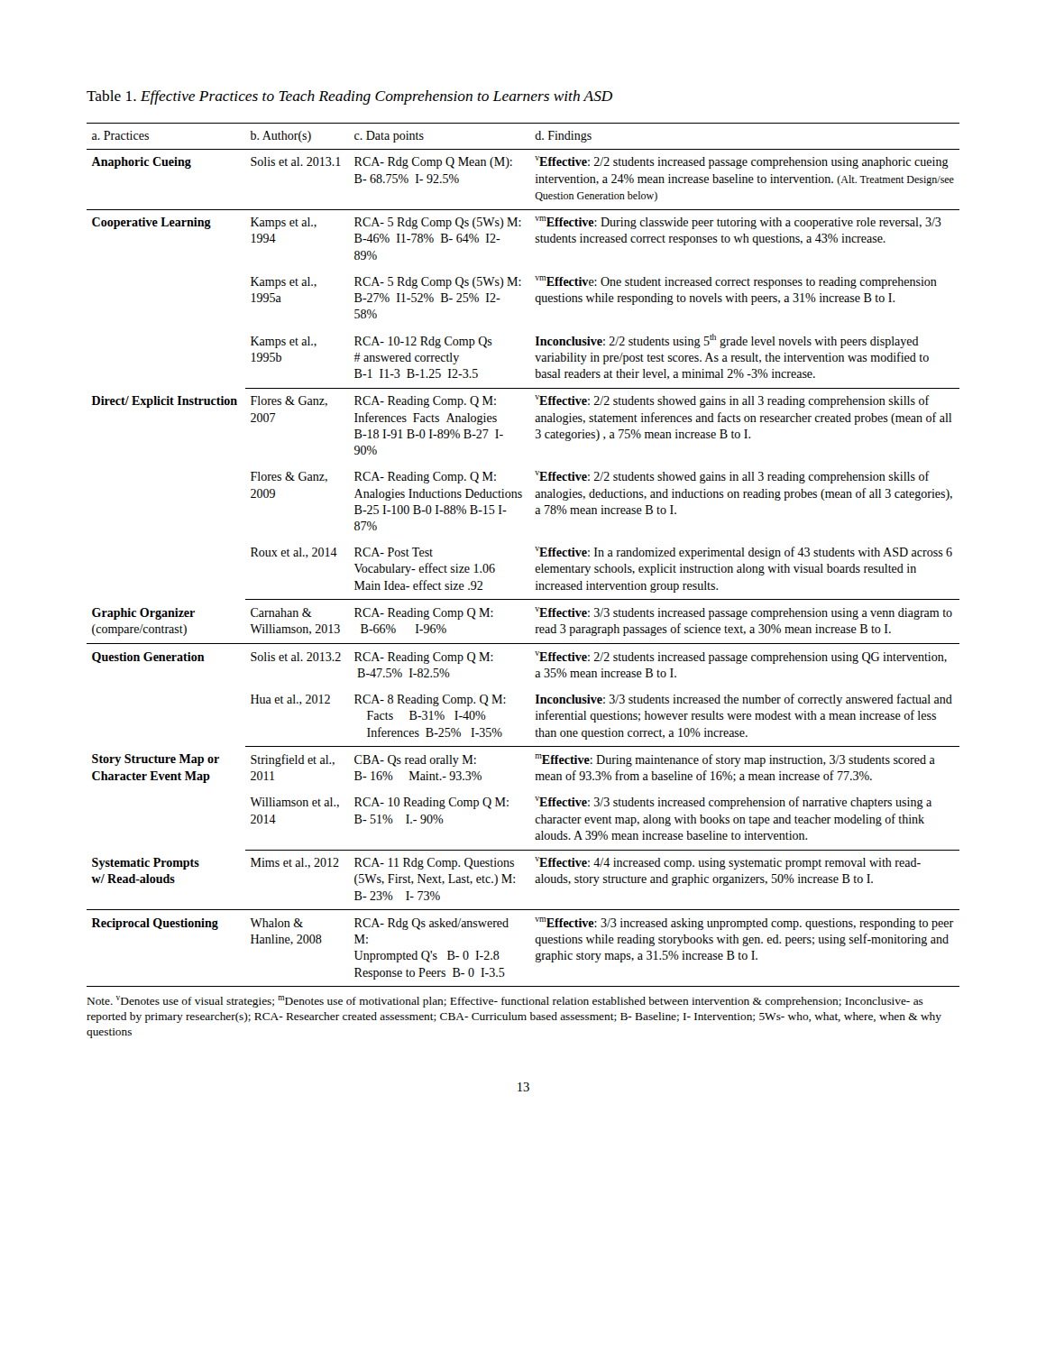Table 1. Effective Practices to Teach Reading Comprehension to Learners with ASD
| a. Practices | b. Author(s) | c. Data points | d. Findings |
| --- | --- | --- | --- |
| Anaphoric Cueing | Solis et al. 2013.1 | RCA- Rdg Comp Q Mean (M): B- 68.75% I- 92.5% | v Effective : 2/2 students increased passage comprehension using anaphoric cueing intervention, a 24% mean increase baseline to intervention. (Alt. Treatment Design/see Question Generation below) |
| Cooperative Learning | Kamps et al., 1994 | RCA- 5 Rdg Comp Qs (5Ws) M: B-46% I1-78% B- 64% I2- 89% | vm Effective : During classwide peer tutoring with a cooperative role reversal, 3/3 students increased correct responses to wh questions, a 43% increase. |
| Kamps et al., 1995a | RCA- 5 Rdg Comp Qs (5Ws) M: B-27% I1-52% B- 25% I2- 58% | vm Effectiv e: One student increased correct responses to reading comprehension questions while responding to novels with peers, a 31% increase B to I. |
| Kamps et al., 1995b | RCA- 10-12 Rdg Comp Qs # answered correctly B-1 I1-3 B-1.25 I2-3.5 | Inconclusive : 2/2 students using 5 th grade level novels with peers displayed variability in pre/post test scores. As a result, the intervention was modified to basal readers at their level, a minimal 2% -3% increase. |
| Direct/ Explicit Instruction | Flores & Ganz, 2007 | RCA- Reading Comp. Q M: Inferences Facts Analogies B-18 I-91 B-0 I-89% B-27 I- 90% | v Effective : 2/2 students showed gains in all 3 reading comprehension skills of analogies, statement inferences and facts on researcher created probes (mean of all 3 categories) , a 75% mean increase B to I. |
| Flores & Ganz, 2009 | RCA- Reading Comp. Q M: Analogies Inductions Deductions B-25 I-100 B-0 I-88% B-15 I-87% | v Effective : 2/2 students showed gains in all 3 reading comprehension skills of analogies, deductions, and inductions on reading probes (mean of all 3 categories), a 78% mean increase B to I. |
| Roux et al., 2014 | RCA- Post Test Vocabulary- effect size 1.06 Main Idea- effect size .92 | v Effective : In a randomized experimental design of 43 students with ASD across 6 elementary schools, explicit instruction along with visual boards resulted in increased intervention group results. |
| Graphic Organizer (compare/contrast) | Carnahan & Williamson, 2013 | RCA- Reading Comp Q M: B-66% I-96% | v Effective : 3/3 students increased passage comprehension using a venn diagram to read 3 paragraph passages of science text, a 30% mean increase B to I. |
| Question Generation | Solis et al. 2013.2 | RCA- Reading Comp Q M: B-47.5% I-82.5% | v Effective : 2/2 students increased passage comprehension using QG intervention, a 35% mean increase B to I. |
| Hua et al., 2012 | RCA- 8 Reading Comp. Q M: Facts B-31% I-40% Inferences B-25% I-35% | Inconclusive : 3/3 students increased the number of correctly answered factual and inferential questions; however results were modest with a mean increase of less than one question correct, a 10% increase. |
| Story Structure Map or Character Event Map | Stringfield et al., 2011 | CBA- Qs read orally M: B- 16% Maint.- 93.3% | m Effective : During maintenance of story map instruction, 3/3 students scored a mean of 93.3% from a baseline of 16%; a mean increase of 77.3%. |
| Williamson et al., 2014 | RCA- 10 Reading Comp Q M: B- 51% I.- 90% | v Effective : 3/3 students increased comprehension of narrative chapters using a character event map, along with books on tape and teacher modeling of think alouds. A 39% mean increase baseline to intervention. |
| Systematic Prompts w/ Read-alouds | Mims et al., 2012 | RCA- 11 Rdg Comp. Questions (5Ws, First, Next, Last, etc.) M: B- 23% I- 73% | v Effective : 4/4 increased comp. using systematic prompt removal with read-alouds, story structure and graphic organizers, 50% increase B to I. |
| Reciprocal Questioning | Whalon & Hanline, 2008 | RCA- Rdg Qs asked/answered M: Unprompted Q's B- 0 I-2.8 Response to Peers B- 0 I-3.5 | vm Effective : 3/3 increased asking unprompted comp. questions, responding to peer questions while reading storybooks with gen. ed. peers; using self-monitoring and graphic story maps, a 31.5% increase B to I. |
Note. vDenotes use of visual strategies; mDenotes use of motivational plan; Effective- functional relation established between intervention & comprehension; Inconclusive- as reported by primary researcher(s); RCA- Researcher created assessment; CBA- Curriculum based assessment; B- Baseline; I- Intervention; 5Ws- who, what, where, when & why questions
13